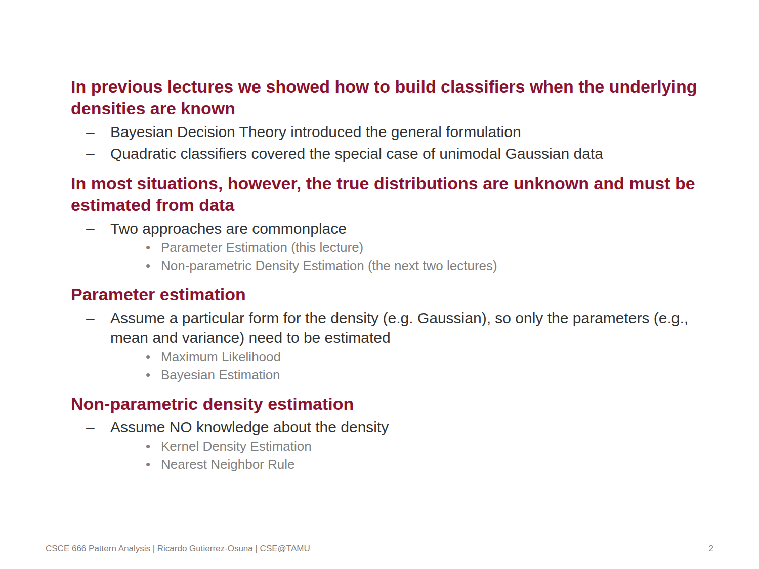In previous lectures we showed how to build classifiers when the underlying densities are known
Bayesian Decision Theory introduced the general formulation
Quadratic classifiers covered the special case of unimodal Gaussian data
In most situations, however, the true distributions are unknown and must be estimated from data
Two approaches are commonplace
Parameter Estimation (this lecture)
Non-parametric Density Estimation (the next two lectures)
Parameter estimation
Assume a particular form for the density (e.g. Gaussian), so only the parameters (e.g., mean and variance) need to be estimated
Maximum Likelihood
Bayesian Estimation
Non-parametric density estimation
Assume NO knowledge about the density
Kernel Density Estimation
Nearest Neighbor Rule
CSCE 666 Pattern Analysis | Ricardo Gutierrez-Osuna | CSE@TAMU 2